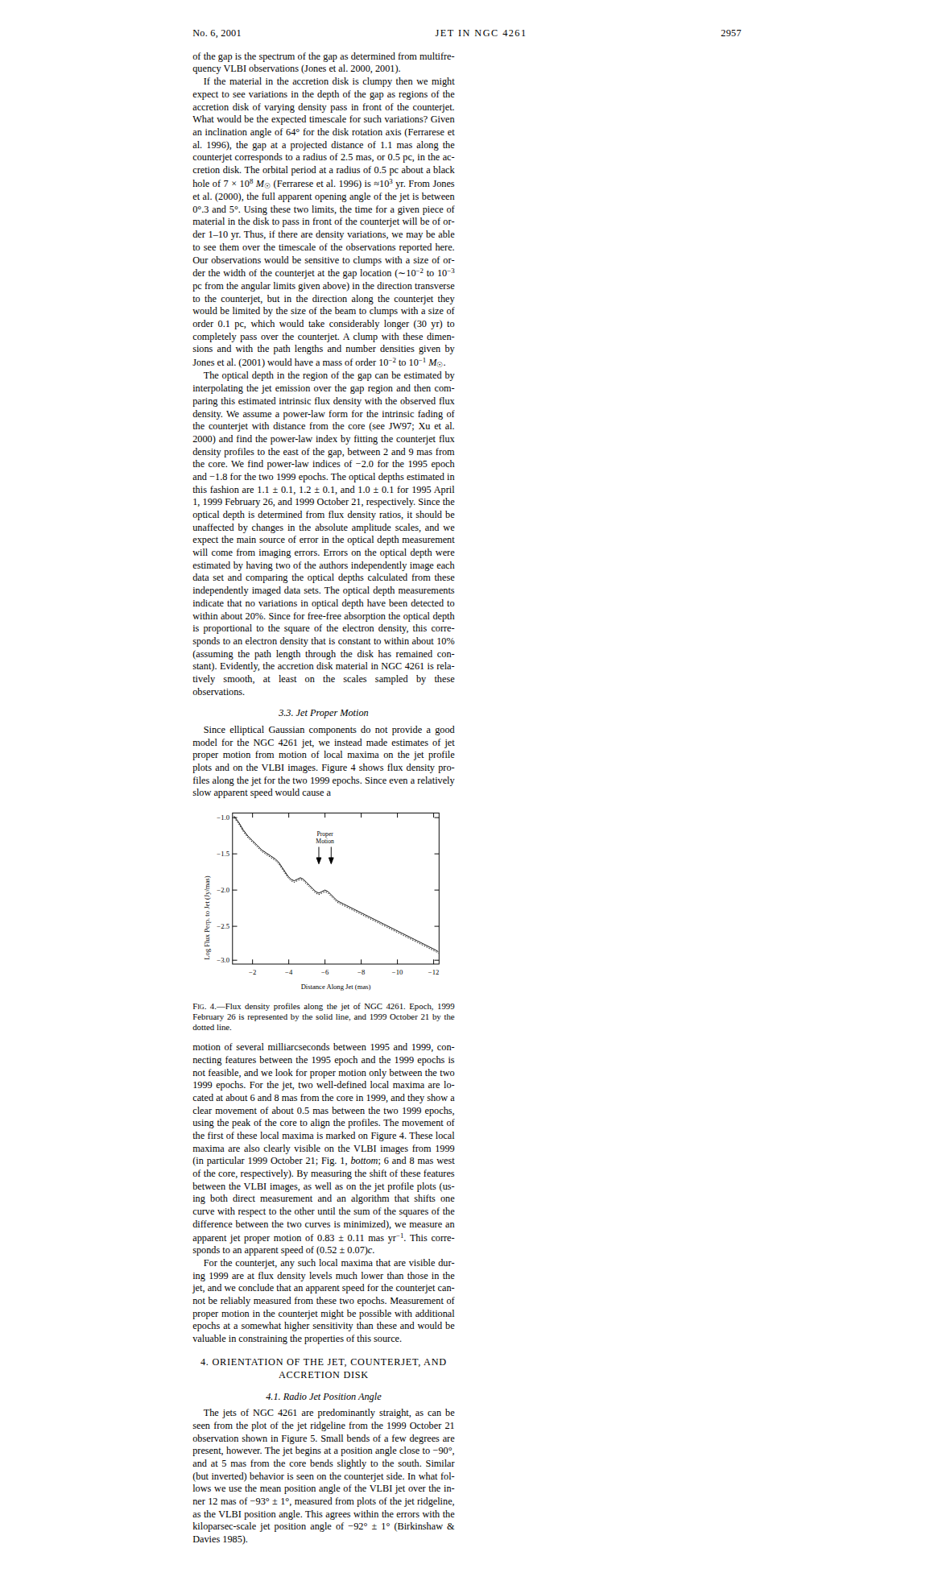No. 6, 2001 JET IN NGC 4261 2957
of the gap is the spectrum of the gap as determined from multifrequency VLBI observations (Jones et al. 2000, 2001).
If the material in the accretion disk is clumpy then we might expect to see variations in the depth of the gap as regions of the accretion disk of varying density pass in front of the counterjet. What would be the expected timescale for such variations? Given an inclination angle of 64° for the disk rotation axis (Ferrarese et al. 1996), the gap at a projected distance of 1.1 mas along the counterjet corresponds to a radius of 2.5 mas, or 0.5 pc, in the accretion disk. The orbital period at a radius of 0.5 pc about a black hole of 7 × 108 M☉ (Ferrarese et al. 1996) is ≈103 yr. From Jones et al. (2000), the full apparent opening angle of the jet is between 0°.3 and 5°. Using these two limits, the time for a given piece of material in the disk to pass in front of the counterjet will be of order 1–10 yr. Thus, if there are density variations, we may be able to see them over the timescale of the observations reported here. Our observations would be sensitive to clumps with a size of order the width of the counterjet at the gap location (∼10−2 to 10−3 pc from the angular limits given above) in the direction transverse to the counterjet, but in the direction along the counterjet they would be limited by the size of the beam to clumps with a size of order 0.1 pc, which would take considerably longer (30 yr) to completely pass over the counterjet. A clump with these dimensions and with the path lengths and number densities given by Jones et al. (2001) would have a mass of order 10−2 to 10−1 M☉.
The optical depth in the region of the gap can be estimated by interpolating the jet emission over the gap region and then comparing this estimated intrinsic flux density with the observed flux density. We assume a power-law form for the intrinsic fading of the counterjet with distance from the core (see JW97; Xu et al. 2000) and find the power-law index by fitting the counterjet flux density profiles to the east of the gap, between 2 and 9 mas from the core. We find power-law indices of −2.0 for the 1995 epoch and −1.8 for the two 1999 epochs. The optical depths estimated in this fashion are 1.1 ± 0.1, 1.2 ± 0.1, and 1.0 ± 0.1 for 1995 April 1, 1999 February 26, and 1999 October 21, respectively. Since the optical depth is determined from flux density ratios, it should be unaffected by changes in the absolute amplitude scales, and we expect the main source of error in the optical depth measurement will come from imaging errors. Errors on the optical depth were estimated by having two of the authors independently image each data set and comparing the optical depths calculated from these independently imaged data sets. The optical depth measurements indicate that no variations in optical depth have been detected to within about 20%. Since for free-free absorption the optical depth is proportional to the square of the electron density, this corresponds to an electron density that is constant to within about 10% (assuming the path length through the disk has remained constant). Evidently, the accretion disk material in NGC 4261 is relatively smooth, at least on the scales sampled by these observations.
3.3. Jet Proper Motion
Since elliptical Gaussian components do not provide a good model for the NGC 4261 jet, we instead made estimates of jet proper motion from motion of local maxima on the jet profile plots and on the VLBI images. Figure 4 shows flux density profiles along the jet for the two 1999 epochs. Since even a relatively slow apparent speed would cause a
−1.0 −1.5 −2.0 −2.5 −3.0 −2 −4 −6 −8 −10 −12 Distance Along Jet (mas) Log Flux Perp. to Jet (Jy/mas) Proper Motion
Fig. 4.—Flux density profiles along the jet of NGC 4261. Epoch, 1999 February 26 is represented by the solid line, and 1999 October 21 by the dotted line.
motion of several milliarcseconds between 1995 and 1999, connecting features between the 1995 epoch and the 1999 epochs is not feasible, and we look for proper motion only between the two 1999 epochs. For the jet, two well-defined local maxima are located at about 6 and 8 mas from the core in 1999, and they show a clear movement of about 0.5 mas between the two 1999 epochs, using the peak of the core to align the profiles. The movement of the first of these local maxima is marked on Figure 4. These local maxima are also clearly visible on the VLBI images from 1999 (in particular 1999 October 21; Fig. 1, bottom; 6 and 8 mas west of the core, respectively). By measuring the shift of these features between the VLBI images, as well as on the jet profile plots (using both direct measurement and an algorithm that shifts one curve with respect to the other until the sum of the squares of the difference between the two curves is minimized), we measure an apparent jet proper motion of 0.83 ± 0.11 mas yr−1. This corresponds to an apparent speed of (0.52 ± 0.07)c.
For the counterjet, any such local maxima that are visible during 1999 are at flux density levels much lower than those in the jet, and we conclude that an apparent speed for the counterjet cannot be reliably measured from these two epochs. Measurement of proper motion in the counterjet might be possible with additional epochs at a somewhat higher sensitivity than these and would be valuable in constraining the properties of this source.
4. Orientation of the Jet, Counterjet, and Accretion Disk
4.1. Radio Jet Position Angle
The jets of NGC 4261 are predominantly straight, as can be seen from the plot of the jet ridgeline from the 1999 October 21 observation shown in Figure 5. Small bends of a few degrees are present, however. The jet begins at a position angle close to −90°, and at 5 mas from the core bends slightly to the south. Similar (but inverted) behavior is seen on the counterjet side. In what follows we use the mean position angle of the VLBI jet over the inner 12 mas of −93° ± 1°, measured from plots of the jet ridgeline, as the VLBI position angle. This agrees within the errors with the kiloparsec-scale jet position angle of −92° ± 1° (Birkinshaw & Davies 1985).